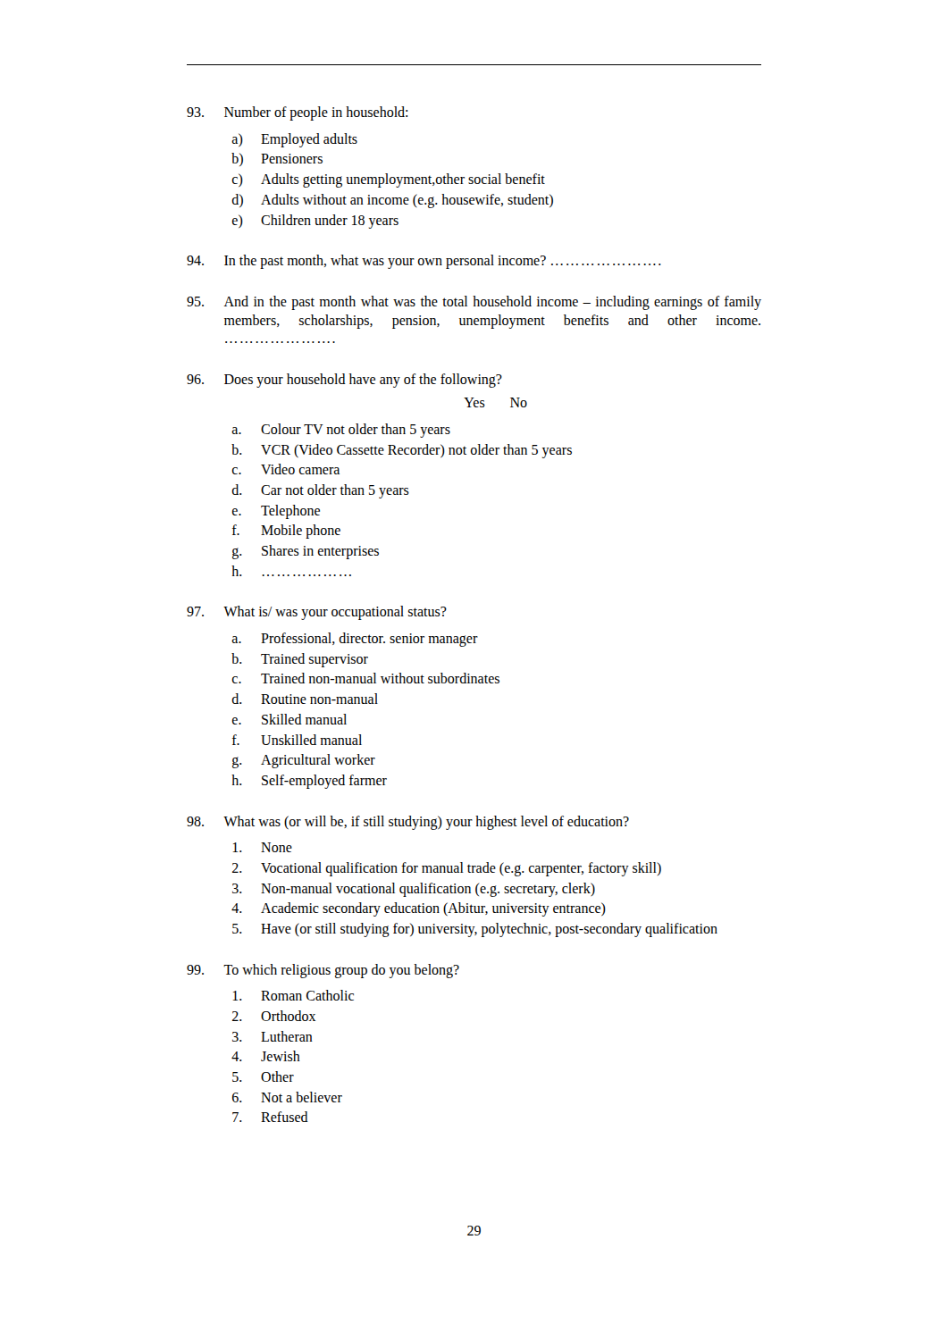93. Number of people in household:
a) Employed adults
b) Pensioners
c) Adults getting unemployment,other social benefit
d) Adults without an income (e.g. housewife, student)
e) Children under 18 years
94. In the past month, what was your own personal income? ………………….
95. And in the past month what was the total household income – including earnings of family members, scholarships, pension, unemployment benefits and other income. ………………….
96. Does your household have any of the following?
Yes No
a. Colour TV not older than 5 years
b. VCR (Video Cassette Recorder) not older than 5 years
c. Video camera
d. Car not older than 5 years
e. Telephone
f. Mobile phone
g. Shares in enterprises
h.………………
97. What is/ was your occupational status?
a. Professional, director. senior manager
b. Trained supervisor
c. Trained non-manual without subordinates
d. Routine non-manual
e. Skilled manual
f. Unskilled manual
g. Agricultural worker
h. Self-employed farmer
98. What was (or will be, if still studying) your highest level of education?
1. None
2. Vocational qualification for manual trade (e.g. carpenter, factory skill)
3. Non-manual vocational qualification (e.g. secretary, clerk)
4. Academic secondary education (Abitur, university entrance)
5. Have (or still studying for) university, polytechnic, post-secondary qualification
99. To which religious group do you belong?
1. Roman Catholic
2. Orthodox
3. Lutheran
4. Jewish
5. Other
6. Not a believer
7. Refused
29